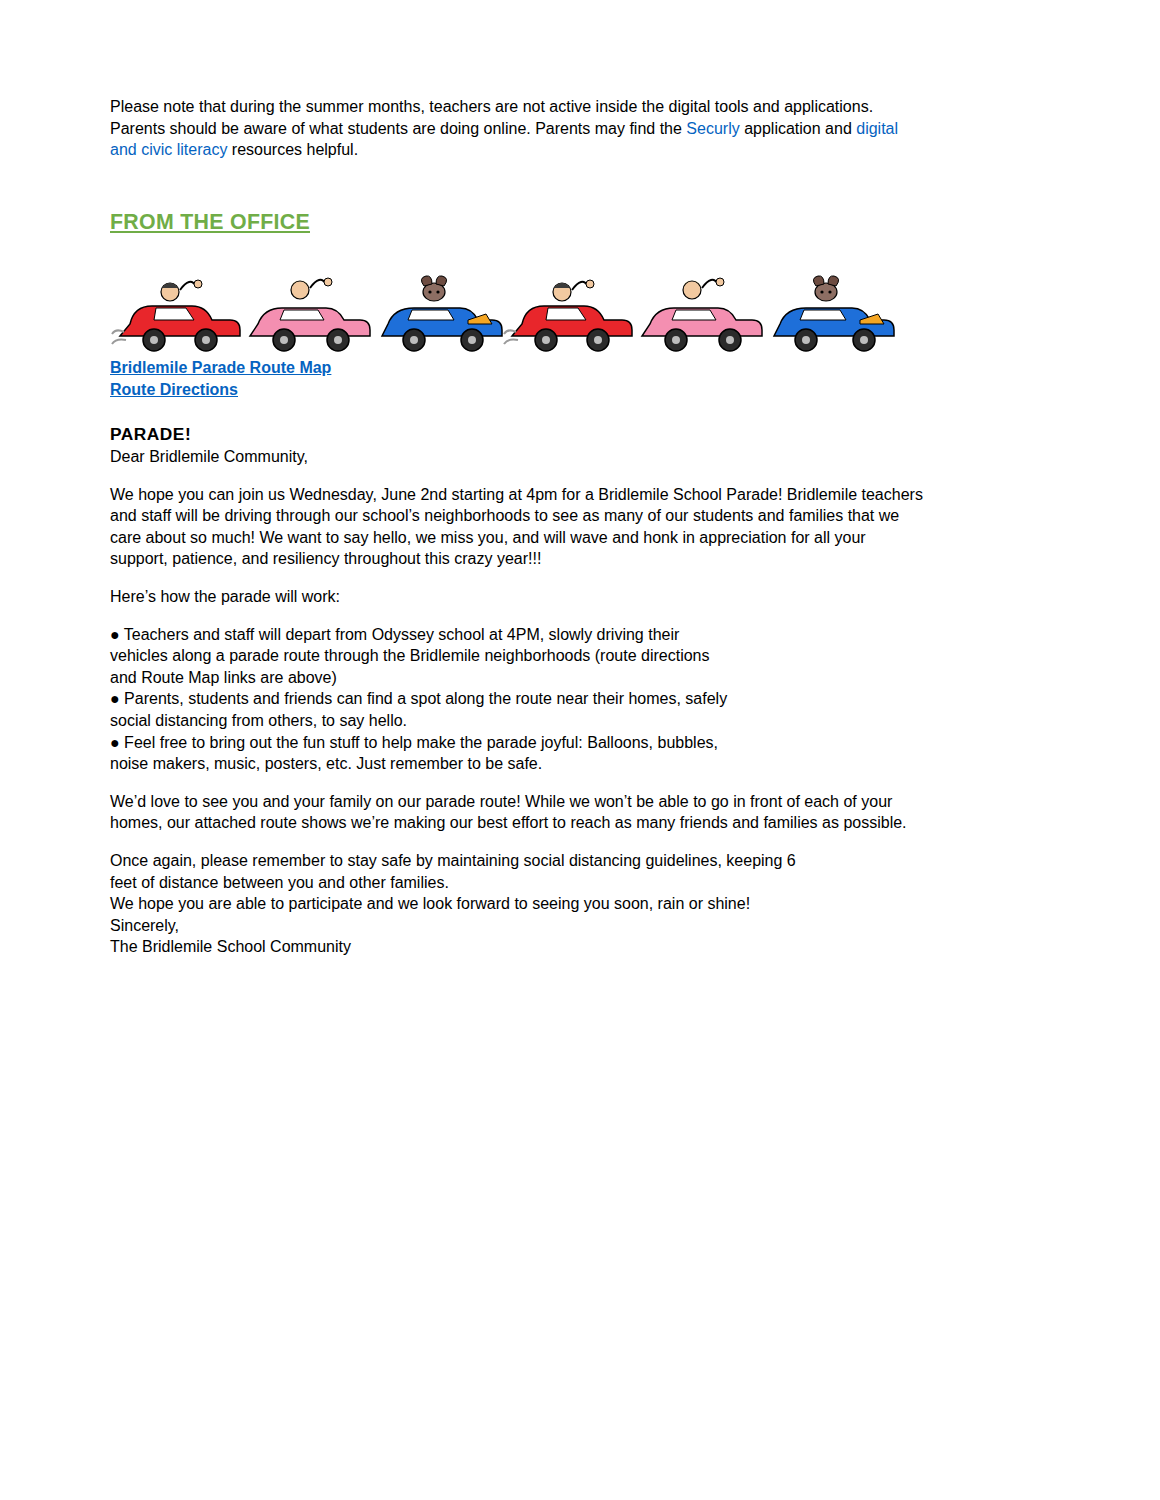Please note that during the summer months, teachers are not active inside the digital tools and applications. Parents should be aware of what students are doing online. Parents may find the Securly application and digital and civic literacy resources helpful.
FROM THE OFFICE
Bridlemile Parade Route Map Route Directions
PARADE!
Dear Bridlemile Community,
We hope you can join us Wednesday, June 2nd starting at 4pm for a Bridlemile School Parade! Bridlemile teachers and staff will be driving through our school’s neighborhoods to see as many of our students and families that we care about so much! We want to say hello, we miss you, and will wave and honk in appreciation for all your support, patience, and resiliency throughout this crazy year!!!
Here’s how the parade will work:
● Teachers and staff will depart from Odyssey school at 4PM, slowly driving their
vehicles along a parade route through the Bridlemile neighborhoods (route directions
and Route Map links are above)
● Parents, students and friends can find a spot along the route near their homes, safely
social distancing from others, to say hello.
● Feel free to bring out the fun stuff to help make the parade joyful: Balloons, bubbles,
noise makers, music, posters, etc. Just remember to be safe.
We’d love to see you and your family on our parade route! While we won’t be able to go in front of each of your homes, our attached route shows we’re making our best effort to reach as many friends and families as possible.
Once again, please remember to stay safe by maintaining social distancing guidelines, keeping 6
feet of distance between you and other families.
We hope you are able to participate and we look forward to seeing you soon, rain or shine!
Sincerely,
The Bridlemile School Community